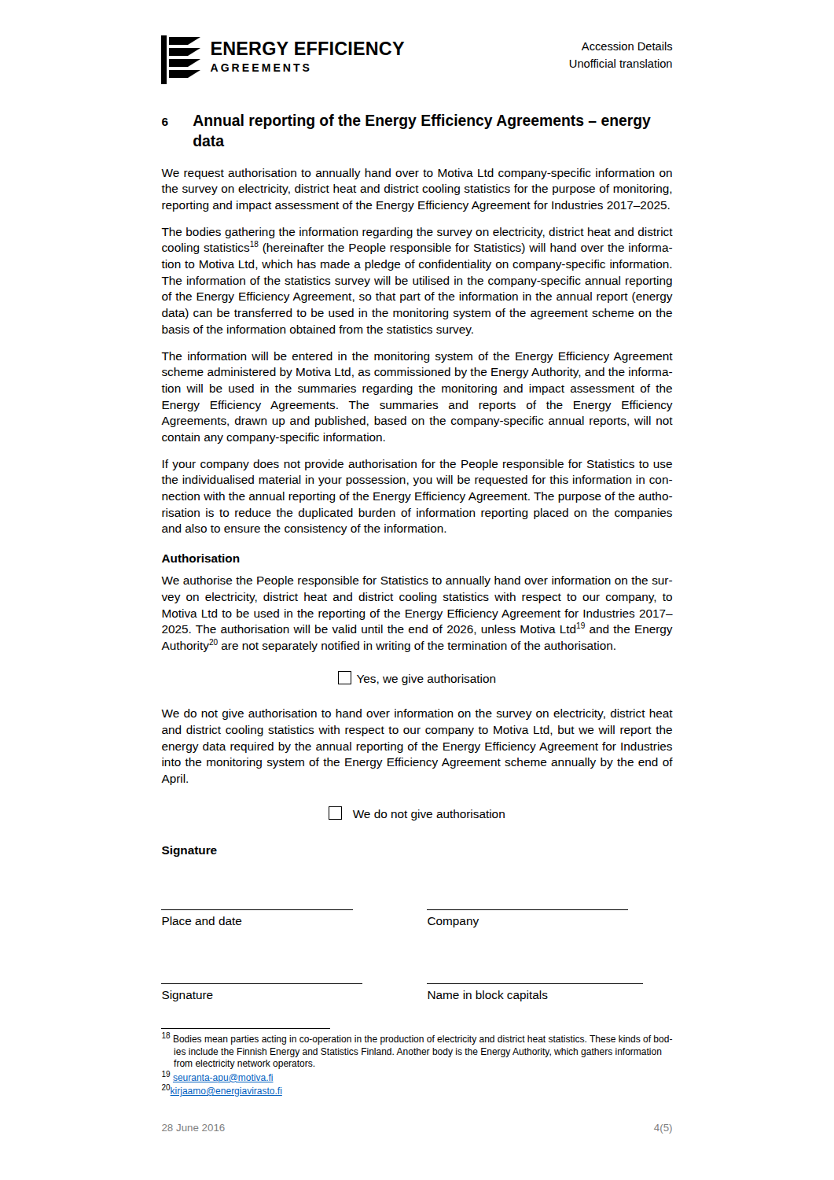ENERGY EFFICIENCY
AGREEMENTS
Accession Details
Unofficial translation
6 Annual reporting of the Energy Efficiency Agreements – energy data
We request authorisation to annually hand over to Motiva Ltd company-specific information on the survey on electricity, district heat and district cooling statistics for the purpose of monitoring, reporting and impact assessment of the Energy Efficiency Agreement for Industries 2017–2025.
The bodies gathering the information regarding the survey on electricity, district heat and district cooling statistics18 (hereinafter the People responsible for Statistics) will hand over the information to Motiva Ltd, which has made a pledge of confidentiality on company-specific information. The information of the statistics survey will be utilised in the company-specific annual reporting of the Energy Efficiency Agreement, so that part of the information in the annual report (energy data) can be transferred to be used in the monitoring system of the agreement scheme on the basis of the information obtained from the statistics survey.
The information will be entered in the monitoring system of the Energy Efficiency Agreement scheme administered by Motiva Ltd, as commissioned by the Energy Authority, and the information will be used in the summaries regarding the monitoring and impact assessment of the Energy Efficiency Agreements. The summaries and reports of the Energy Efficiency Agreements, drawn up and published, based on the company-specific annual reports, will not contain any company-specific information.
If your company does not provide authorisation for the People responsible for Statistics to use the individualised material in your possession, you will be requested for this information in connection with the annual reporting of the Energy Efficiency Agreement. The purpose of the authorisation is to reduce the duplicated burden of information reporting placed on the companies and also to ensure the consistency of the information.
Authorisation
We authorise the People responsible for Statistics to annually hand over information on the survey on electricity, district heat and district cooling statistics with respect to our company, to Motiva Ltd to be used in the reporting of the Energy Efficiency Agreement for Industries 2017–2025. The authorisation will be valid until the end of 2026, unless Motiva Ltd19 and the Energy Authority20 are not separately notified in writing of the termination of the authorisation.
Yes, we give authorisation
We do not give authorisation to hand over information on the survey on electricity, district heat and district cooling statistics with respect to our company to Motiva Ltd, but we will report the energy data required by the annual reporting of the Energy Efficiency Agreement for Industries into the monitoring system of the Energy Efficiency Agreement scheme annually by the end of April.
We do not give authorisation
Signature
| Place and date | | Company |
| Signature | | Name in block capitals |
18 Bodies mean parties acting in co-operation in the production of electricity and district heat statistics. These kinds of bodies include the Finnish Energy and Statistics Finland. Another body is the Energy Authority, which gathers information from electricity network operators.
19 seuranta-apu@motiva.fi
20kirjaamo@energiavirasto.fi
28 June 2016
4(5)